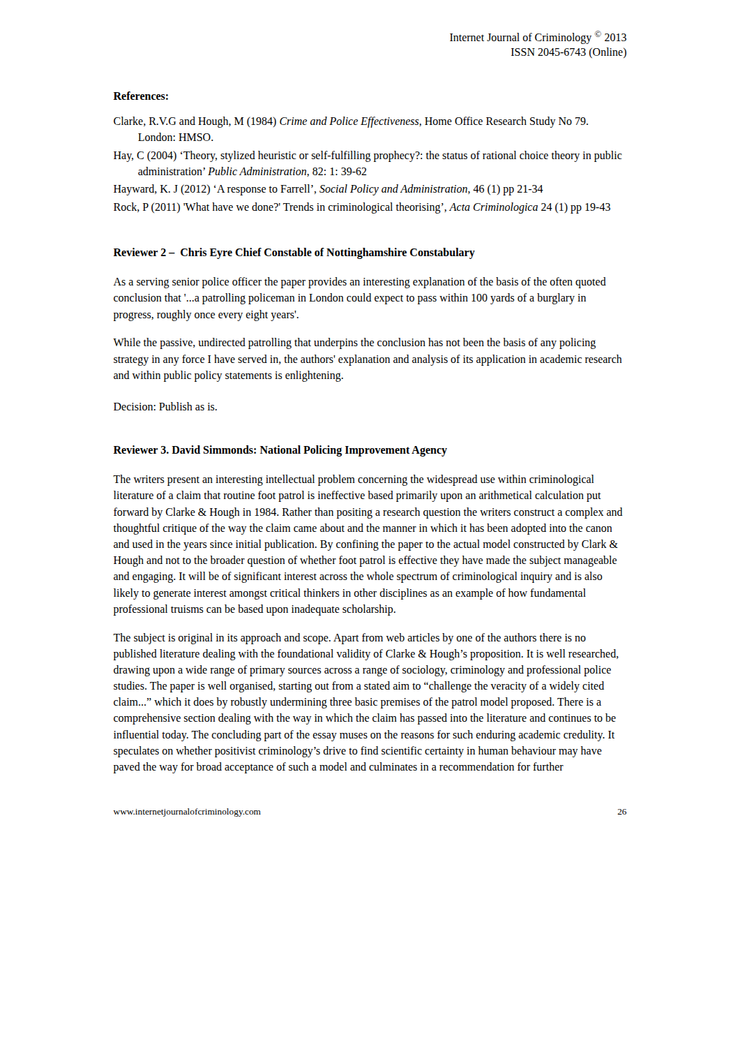Internet Journal of Criminology © 2013 ISSN 2045-6743 (Online)
References:
Clarke, R.V.G and Hough, M (1984) Crime and Police Effectiveness, Home Office Research Study No 79. London: HMSO.
Hay, C (2004) ‘Theory, stylized heuristic or self-fulfilling prophecy?: the status of rational choice theory in public administration’ Public Administration, 82: 1: 39-62
Hayward, K. J (2012) ‘A response to Farrell’, Social Policy and Administration, 46 (1) pp 21-34
Rock, P (2011) 'What have we done?' Trends in criminological theorising’, Acta Criminologica 24 (1) pp 19-43
Reviewer 2 – Chris Eyre Chief Constable of Nottinghamshire Constabulary
As a serving senior police officer the paper provides an interesting explanation of the basis of the often quoted conclusion that '...a patrolling policeman in London could expect to pass within 100 yards of a burglary in progress, roughly once every eight years'.
While the passive, undirected patrolling that underpins the conclusion has not been the basis of any policing strategy in any force I have served in, the authors' explanation and analysis of its application in academic research and within public policy statements is enlightening.
Decision: Publish as is.
Reviewer 3. David Simmonds: National Policing Improvement Agency
The writers present an interesting intellectual problem concerning the widespread use within criminological literature of a claim that routine foot patrol is ineffective based primarily upon an arithmetical calculation put forward by Clarke & Hough in 1984. Rather than positing a research question the writers construct a complex and thoughtful critique of the way the claim came about and the manner in which it has been adopted into the canon and used in the years since initial publication. By confining the paper to the actual model constructed by Clark & Hough and not to the broader question of whether foot patrol is effective they have made the subject manageable and engaging. It will be of significant interest across the whole spectrum of criminological inquiry and is also likely to generate interest amongst critical thinkers in other disciplines as an example of how fundamental professional truisms can be based upon inadequate scholarship.
The subject is original in its approach and scope. Apart from web articles by one of the authors there is no published literature dealing with the foundational validity of Clarke & Hough’s proposition. It is well researched, drawing upon a wide range of primary sources across a range of sociology, criminology and professional police studies. The paper is well organised, starting out from a stated aim to “challenge the veracity of a widely cited claim...” which it does by robustly undermining three basic premises of the patrol model proposed. There is a comprehensive section dealing with the way in which the claim has passed into the literature and continues to be influential today. The concluding part of the essay muses on the reasons for such enduring academic credulity. It speculates on whether positivist criminology’s drive to find scientific certainty in human behaviour may have paved the way for broad acceptance of such a model and culminates in a recommendation for further
www.internetjournalofcriminology.com 26